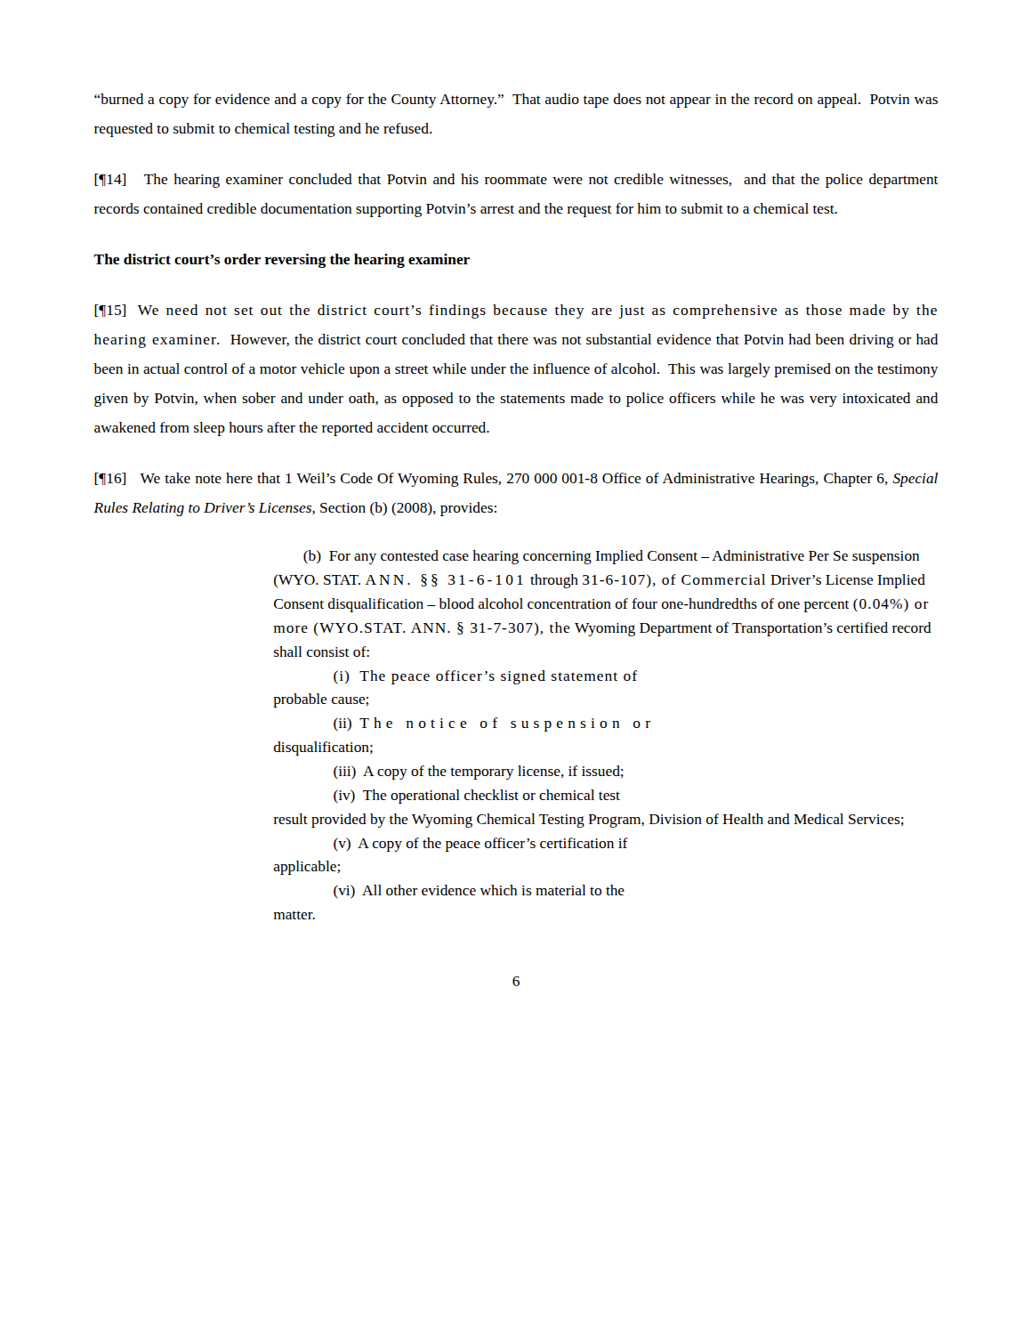“burned a copy for evidence and a copy for the County Attorney.” That audio tape does not appear in the record on appeal. Potvin was requested to submit to chemical testing and he refused.
[¶14] The hearing examiner concluded that Potvin and his roommate were not credible witnesses, and that the police department records contained credible documentation supporting Potvin’s arrest and the request for him to submit to a chemical test.
The district court’s order reversing the hearing examiner
[¶15] We need not set out the district court’s findings because they are just as comprehensive as those made by the hearing examiner. However, the district court concluded that there was not substantial evidence that Potvin had been driving or had been in actual control of a motor vehicle upon a street while under the influence of alcohol. This was largely premised on the testimony given by Potvin, when sober and under oath, as opposed to the statements made to police officers while he was very intoxicated and awakened from sleep hours after the reported accident occurred.
[¶16] We take note here that 1 Weil’s Code Of Wyoming Rules, 270 000 001-8 Office of Administrative Hearings, Chapter 6, Special Rules Relating to Driver’s Licenses, Section (b) (2008), provides:
(b) For any contested case hearing concerning Implied Consent – Administrative Per Se suspension (WYO. STAT. ANN. §§ 31-6-101 through 31-6-107), of Commercial Driver’s License Implied Consent disqualification – blood alcohol concentration of four one-hundredths of one percent (0.04%) or more (WYO.STAT. ANN. § 31-7-307), the Wyoming Department of Transportation’s certified record shall consist of:
(i) The peace officer’s signed statement of
probable cause;
(ii) The notice of suspension or
disqualification;
(iii) A copy of the temporary license, if issued;
(iv) The operational checklist or chemical test
result provided by the Wyoming Chemical Testing Program, Division of Health and Medical Services;
(v) A copy of the peace officer’s certification if
applicable;
(vi) All other evidence which is material to the
matter.
6